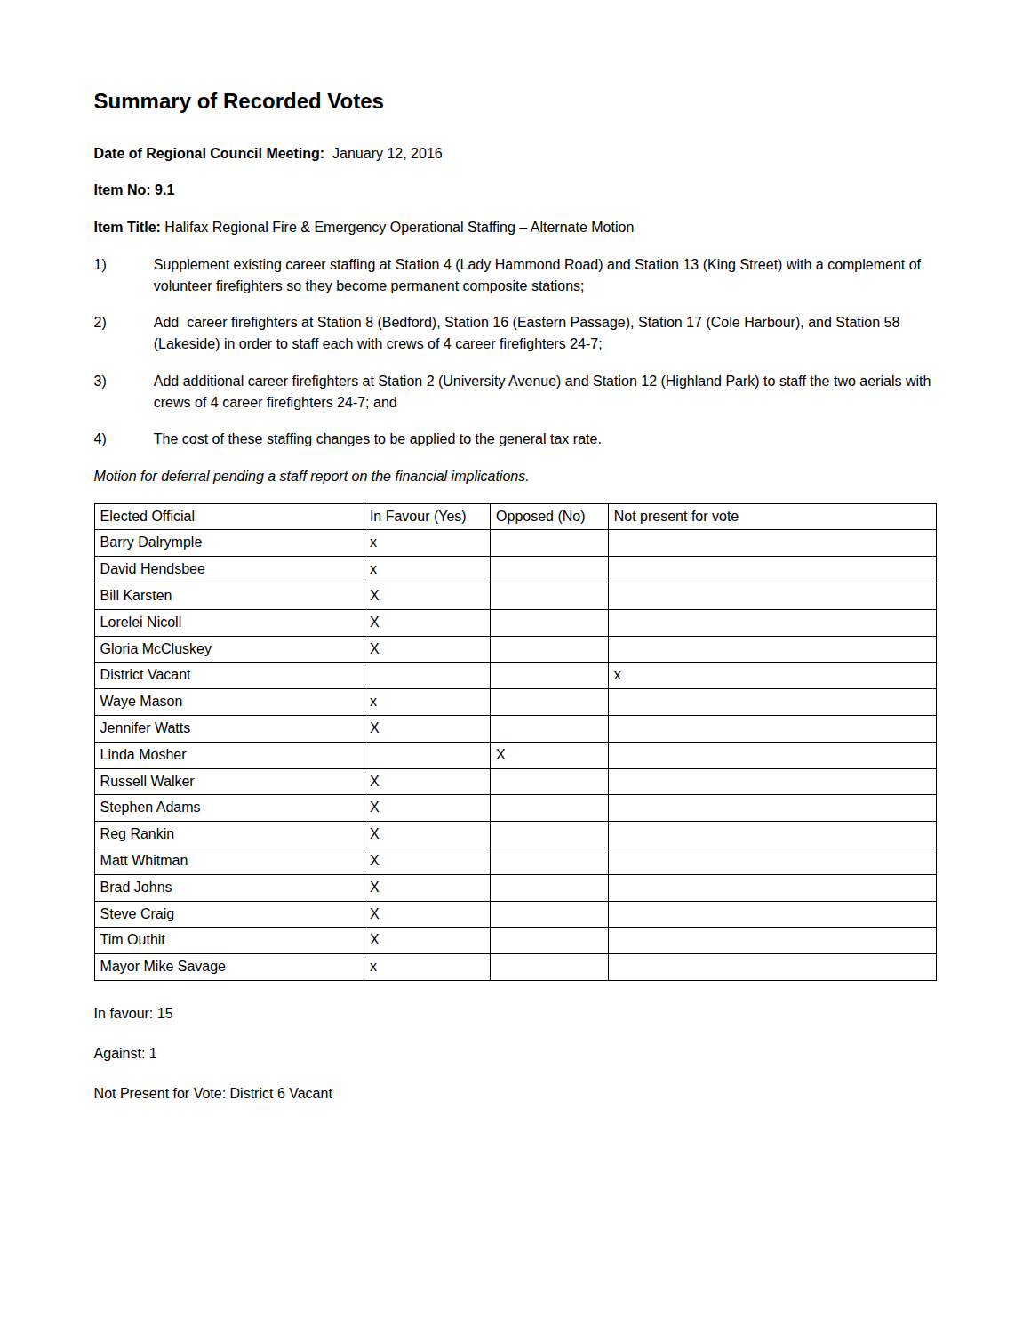Summary of Recorded Votes
Date of Regional Council Meeting: January 12, 2016
Item No: 9.1
Item Title: Halifax Regional Fire & Emergency Operational Staffing – Alternate Motion
1)
Supplement existing career staffing at Station 4 (Lady Hammond Road) and Station 13 (King Street) with a complement of volunteer firefighters so they become permanent composite stations;
2)
Add career firefighters at Station 8 (Bedford), Station 16 (Eastern Passage), Station 17 (Cole Harbour), and Station 58 (Lakeside) in order to staff each with crews of 4 career firefighters 24-7;
3)
Add additional career firefighters at Station 2 (University Avenue) and Station 12 (Highland Park) to staff the two aerials with crews of 4 career firefighters 24-7; and
4)
The cost of these staffing changes to be applied to the general tax rate.
Motion for deferral pending a staff report on the financial implications.
| Elected Official | In Favour (Yes) | Opposed (No) | Not present for vote |
| --- | --- | --- | --- |
| Barry Dalrymple | x | | |
| David Hendsbee | x | | |
| Bill Karsten | X | | |
| Lorelei Nicoll | X | | |
| Gloria McCluskey | X | | |
| District Vacant | | | x |
| Waye Mason | x | | |
| Jennifer Watts | X | | |
| Linda Mosher | | X | |
| Russell Walker | X | | |
| Stephen Adams | X | | |
| Reg Rankin | X | | |
| Matt Whitman | X | | |
| Brad Johns | X | | |
| Steve Craig | X | | |
| Tim Outhit | X | | |
| Mayor Mike Savage | x | | |
In favour: 15
Against: 1
Not Present for Vote: District 6 Vacant